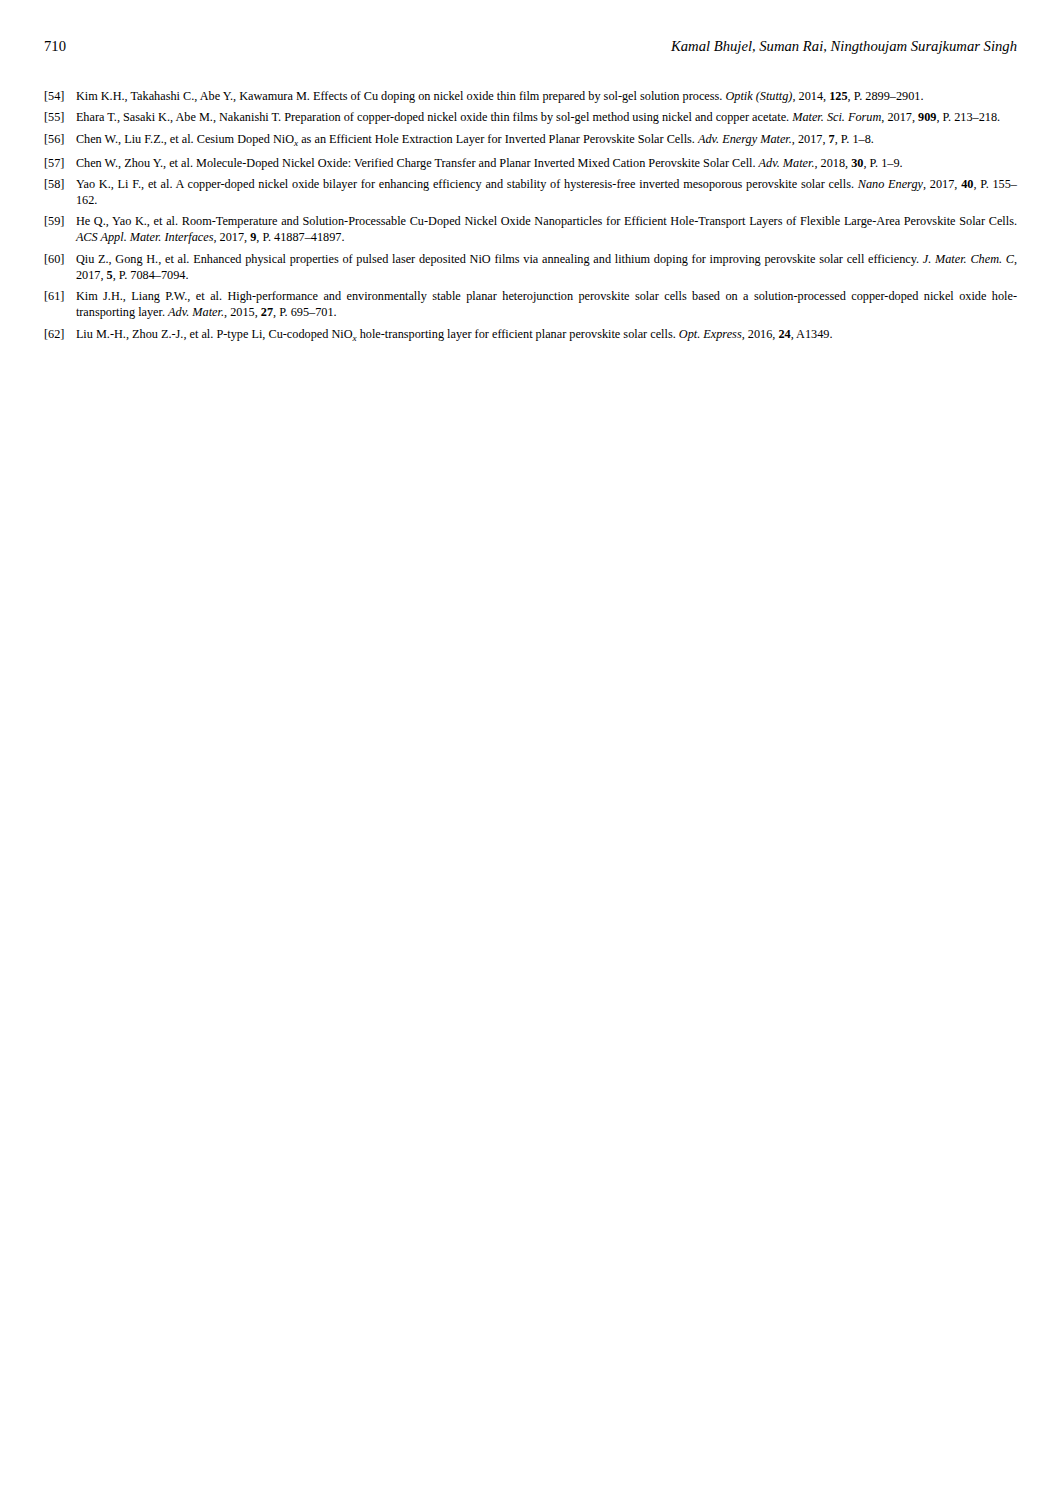710 Kamal Bhujel, Suman Rai, Ningthoujam Surajkumar Singh
[54] Kim K.H., Takahashi C., Abe Y., Kawamura M. Effects of Cu doping on nickel oxide thin film prepared by sol-gel solution process. Optik (Stuttg), 2014, 125, P. 2899–2901.
[55] Ehara T., Sasaki K., Abe M., Nakanishi T. Preparation of copper-doped nickel oxide thin films by sol-gel method using nickel and copper acetate. Mater. Sci. Forum, 2017, 909, P. 213–218.
[56] Chen W., Liu F.Z., et al. Cesium Doped NiOx as an Efficient Hole Extraction Layer for Inverted Planar Perovskite Solar Cells. Adv. Energy Mater., 2017, 7, P. 1–8.
[57] Chen W., Zhou Y., et al. Molecule-Doped Nickel Oxide: Verified Charge Transfer and Planar Inverted Mixed Cation Perovskite Solar Cell. Adv. Mater., 2018, 30, P. 1–9.
[58] Yao K., Li F., et al. A copper-doped nickel oxide bilayer for enhancing efficiency and stability of hysteresis-free inverted mesoporous perovskite solar cells. Nano Energy, 2017, 40, P. 155–162.
[59] He Q., Yao K., et al. Room-Temperature and Solution-Processable Cu-Doped Nickel Oxide Nanoparticles for Efficient Hole-Transport Layers of Flexible Large-Area Perovskite Solar Cells. ACS Appl. Mater. Interfaces, 2017, 9, P. 41887–41897.
[60] Qiu Z., Gong H., et al. Enhanced physical properties of pulsed laser deposited NiO films via annealing and lithium doping for improving perovskite solar cell efficiency. J. Mater. Chem. C, 2017, 5, P. 7084–7094.
[61] Kim J.H., Liang P.W., et al. High-performance and environmentally stable planar heterojunction perovskite solar cells based on a solution-processed copper-doped nickel oxide hole-transporting layer. Adv. Mater., 2015, 27, P. 695–701.
[62] Liu M.-H., Zhou Z.-J., et al. P-type Li, Cu-codoped NiOx hole-transporting layer for efficient planar perovskite solar cells. Opt. Express, 2016, 24, A1349.